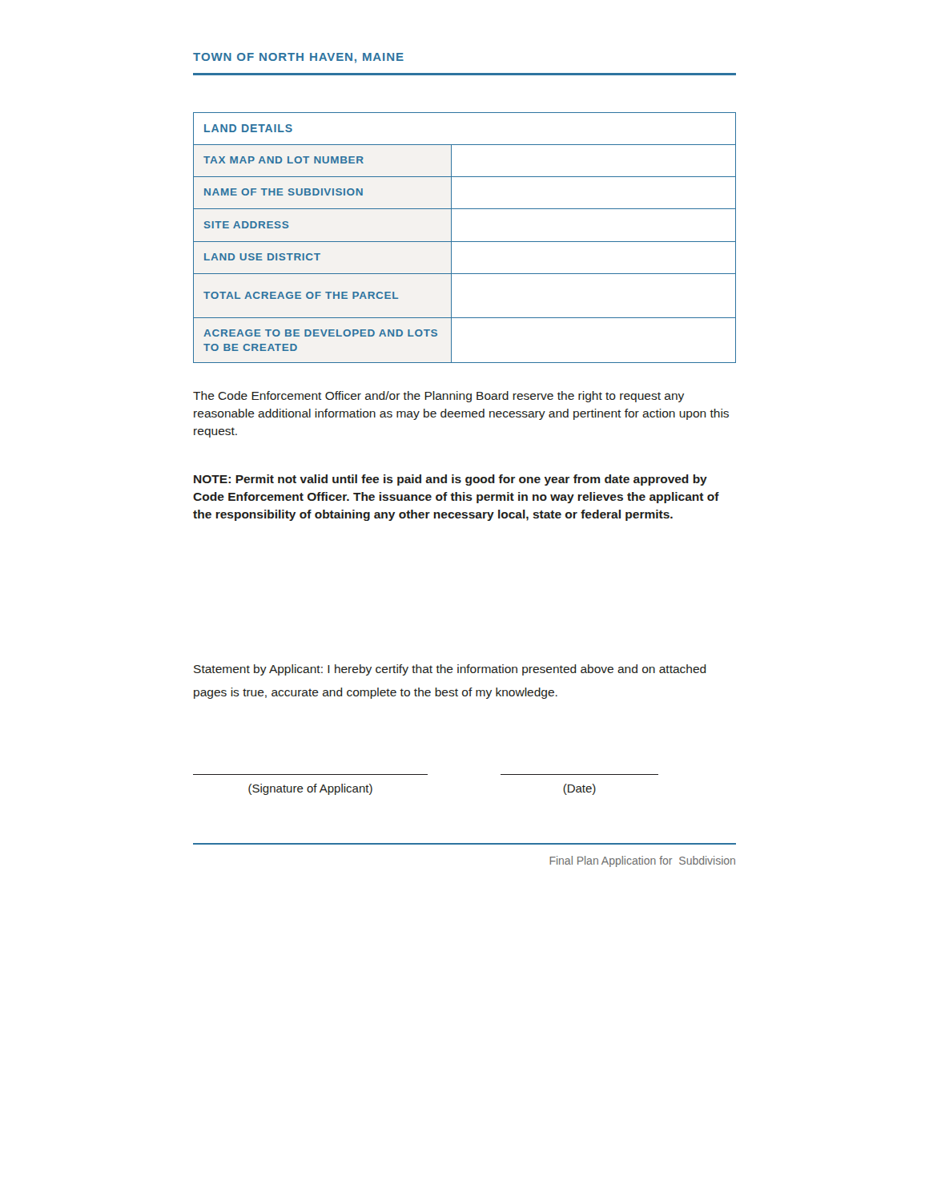TOWN OF NORTH HAVEN, MAINE
LAND DETAILS
| TAX MAP AND LOT NUMBER | |
| NAME OF THE SUBDIVISION | |
| SITE ADDRESS | |
| LAND USE DISTRICT | |
| TOTAL ACREAGE OF THE PARCEL | |
| ACREAGE TO BE DEVELOPED AND LOTS TO BE CREATED | |
The Code Enforcement Officer and/or the Planning Board reserve the right to request any reasonable additional information as may be deemed necessary and pertinent for action upon this request.
NOTE: Permit not valid until fee is paid and is good for one year from date approved by Code Enforcement Officer. The issuance of this permit in no way relieves the applicant of the responsibility of obtaining any other necessary local, state or federal permits.
Statement by Applicant: I hereby certify that the information presented above and on attached pages is true, accurate and complete to the best of my knowledge.
(Signature of Applicant)
(Date)
Final Plan Application for Subdivision